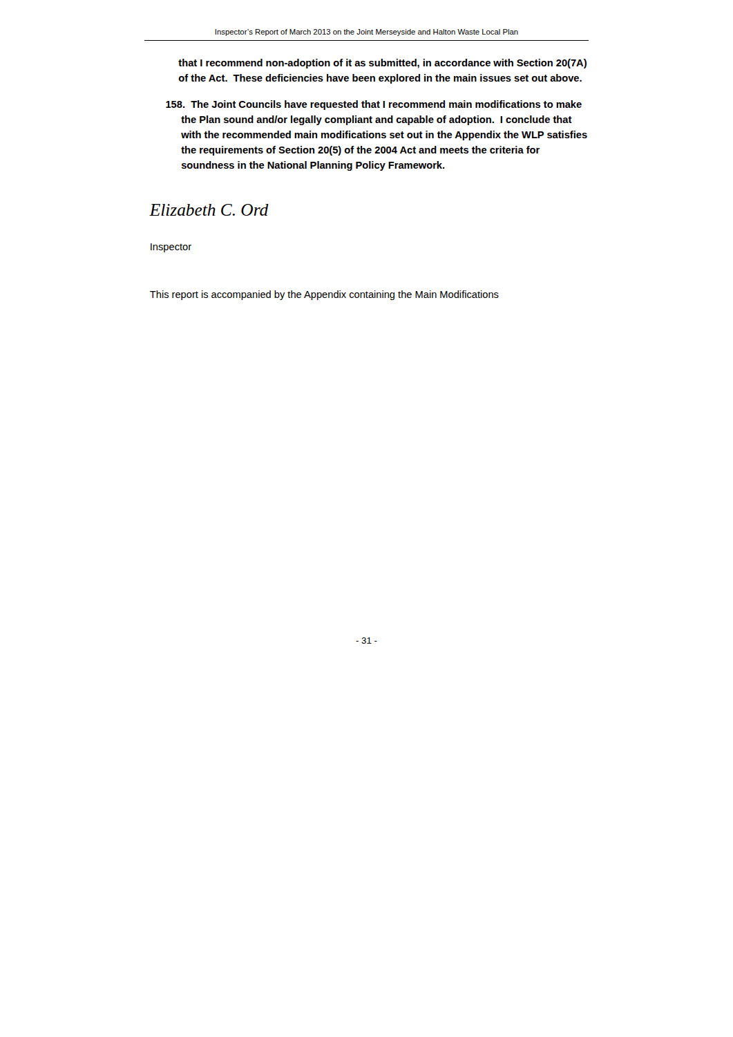Inspector’s Report of March 2013 on the Joint Merseyside and Halton Waste Local Plan
that I recommend non-adoption of it as submitted, in accordance with Section 20(7A) of the Act. These deficiencies have been explored in the main issues set out above.
158. The Joint Councils have requested that I recommend main modifications to make the Plan sound and/or legally compliant and capable of adoption. I conclude that with the recommended main modifications set out in the Appendix the WLP satisfies the requirements of Section 20(5) of the 2004 Act and meets the criteria for soundness in the National Planning Policy Framework.
Elizabeth C. Ord
Inspector
This report is accompanied by the Appendix containing the Main Modifications
- 31 -